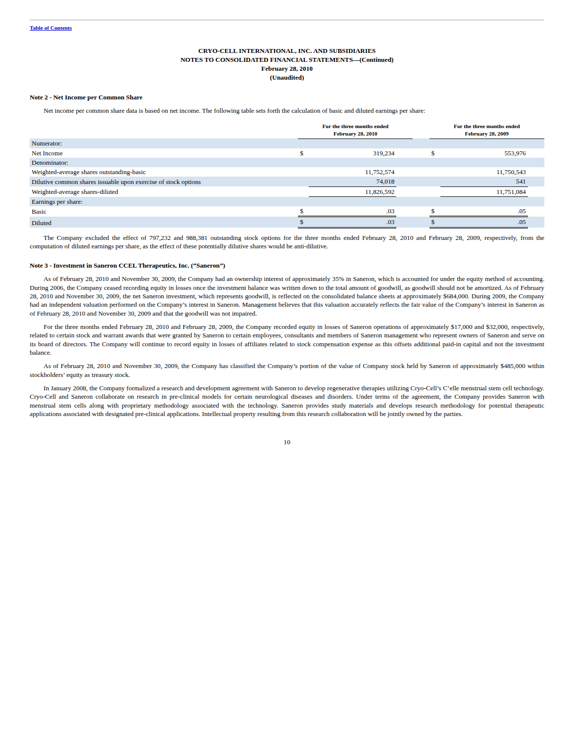Table of Contents
CRYO-CELL INTERNATIONAL, INC. AND SUBSIDIARIES
NOTES TO CONSOLIDATED FINANCIAL STATEMENTS—(Continued)
February 28, 2010
(Unaudited)
Note 2 - Net Income per Common Share
Net income per common share data is based on net income. The following table sets forth the calculation of basic and diluted earnings per share:
| | | For the three months ended February 28, 2010 | | For the three months ended February 28, 2009 |
| --- | --- | --- | --- | --- |
| Numerator: | | | | | | | | |
| Net Income | | $ | 319,234 | | | $ | 553,976 | |
| Denominator: | | | | | | | | |
| Weighted-average shares outstanding-basic | | | 11,752,574 | | | | 11,750,543 | |
| Dilutive common shares issuable upon exercise of stock options | | | 74,018 | | | | 541 | |
| Weighted-average shares-diluted | | | 11,826,592 | | | | 11,751,084 | |
| Earnings per share: | | | | | | | | |
| Basic | | $ | .03 | | | $ | .05 | |
| Diluted | | $ | .03 | | | $ | .05 | |
The Company excluded the effect of 797,232 and 988,381 outstanding stock options for the three months ended February 28, 2010 and February 28, 2009, respectively, from the computation of diluted earnings per share, as the effect of these potentially dilutive shares would be anti-dilutive.
Note 3 - Investment in Saneron CCEL Therapeutics, Inc. (“Saneron”)
As of February 28, 2010 and November 30, 2009, the Company had an ownership interest of approximately 35% in Saneron, which is accounted for under the equity method of accounting. During 2006, the Company ceased recording equity in losses once the investment balance was written down to the total amount of goodwill, as goodwill should not be amortized. As of February 28, 2010 and November 30, 2009, the net Saneron investment, which represents goodwill, is reflected on the consolidated balance sheets at approximately $684,000. During 2009, the Company had an independent valuation performed on the Company’s interest in Saneron. Management believes that this valuation accurately reflects the fair value of the Company’s interest in Saneron as of February 28, 2010 and November 30, 2009 and that the goodwill was not impaired.
For the three months ended February 28, 2010 and February 28, 2009, the Company recorded equity in losses of Saneron operations of approximately $17,000 and $32,000, respectively, related to certain stock and warrant awards that were granted by Saneron to certain employees, consultants and members of Saneron management who represent owners of Saneron and serve on its board of directors. The Company will continue to record equity in losses of affiliates related to stock compensation expense as this offsets additional paid-in capital and not the investment balance.
As of February 28, 2010 and November 30, 2009, the Company has classified the Company’s portion of the value of Company stock held by Saneron of approximately $485,000 within stockholders’ equity as treasury stock.
In January 2008, the Company formalized a research and development agreement with Saneron to develop regenerative therapies utilizing Cryo-Cell’s C’elle menstrual stem cell technology. Cryo-Cell and Saneron collaborate on research in pre-clinical models for certain neurological diseases and disorders. Under terms of the agreement, the Company provides Saneron with menstrual stem cells along with proprietary methodology associated with the technology. Saneron provides study materials and develops research methodology for potential therapeutic applications associated with designated pre-clinical applications. Intellectual property resulting from this research collaboration will be jointly owned by the parties.
10